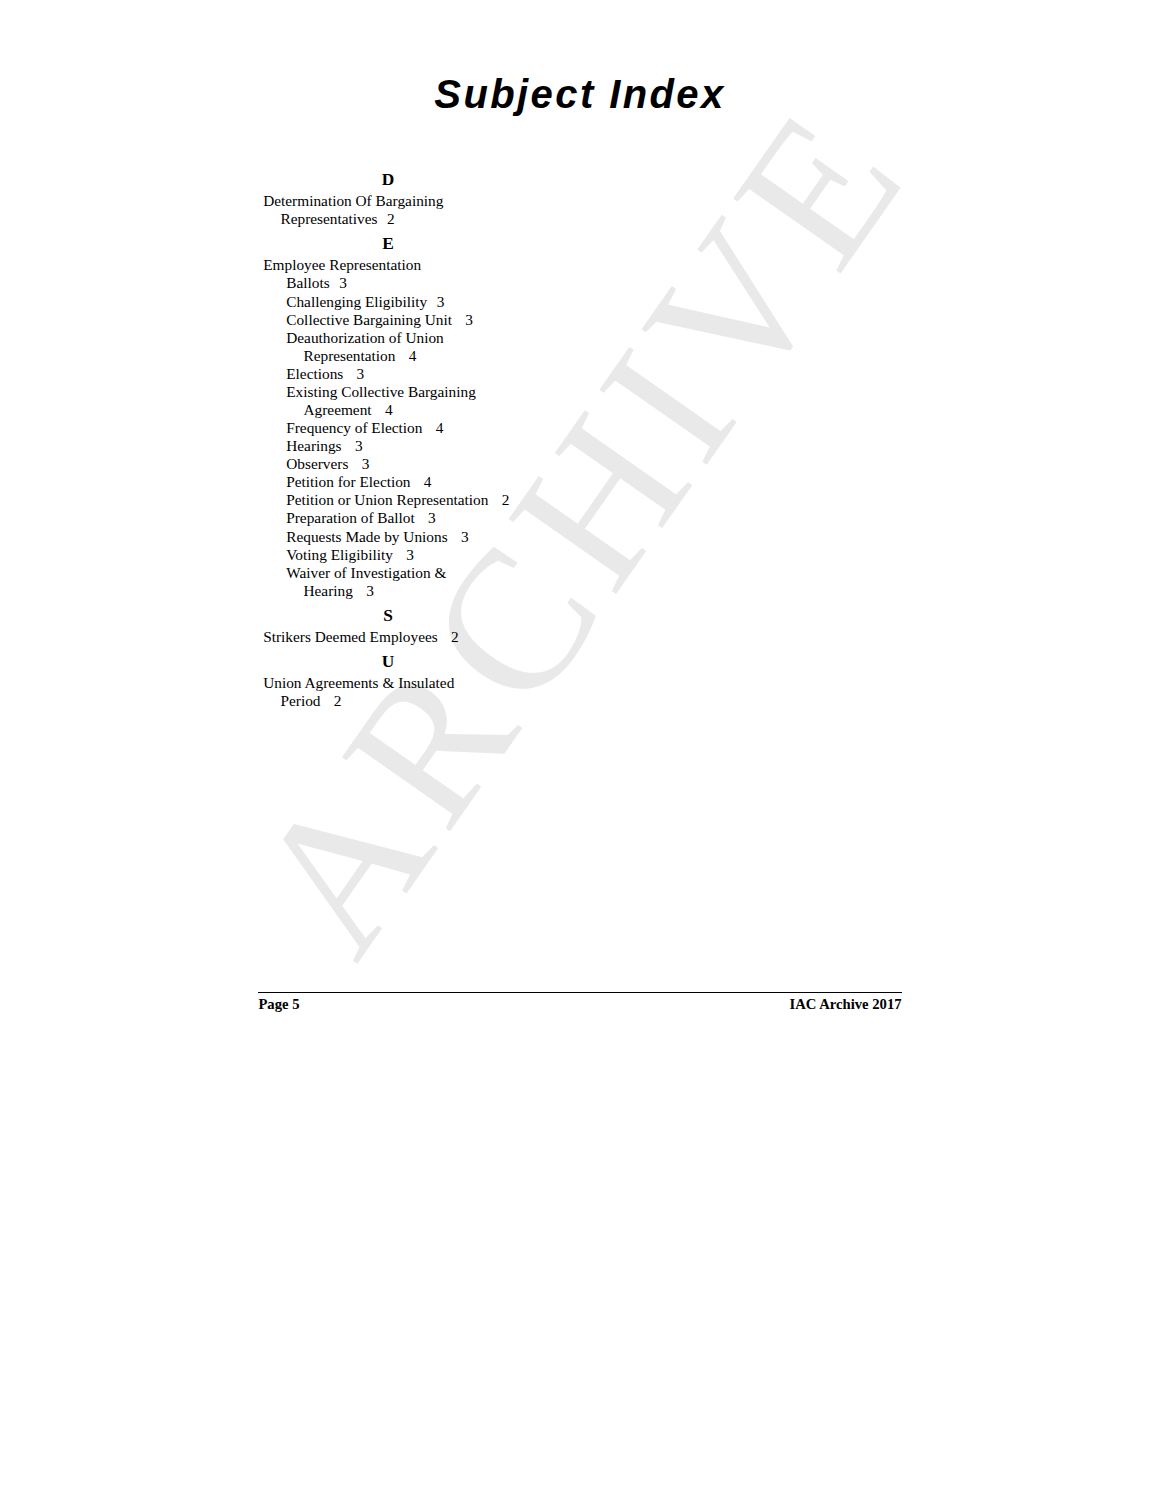ARCHIVE
Subject Index
D
Determination Of Bargaining Representatives 2
E
Employee Representation
Ballots 3
Challenging Eligibility 3
Collective Bargaining Unit 3
Deauthorization of Union Representation 4
Elections 3
Existing Collective Bargaining Agreement 4
Frequency of Election 4
Hearings 3
Observers 3
Petition for Election 4
Petition or Union Representation 2
Preparation of Ballot 3
Requests Made by Unions 3
Voting Eligibility 3
Waiver of Investigation & Hearing 3
S
Strikers Deemed Employees 2
U
Union Agreements & Insulated Period 2
Page 5 IAC Archive 2017